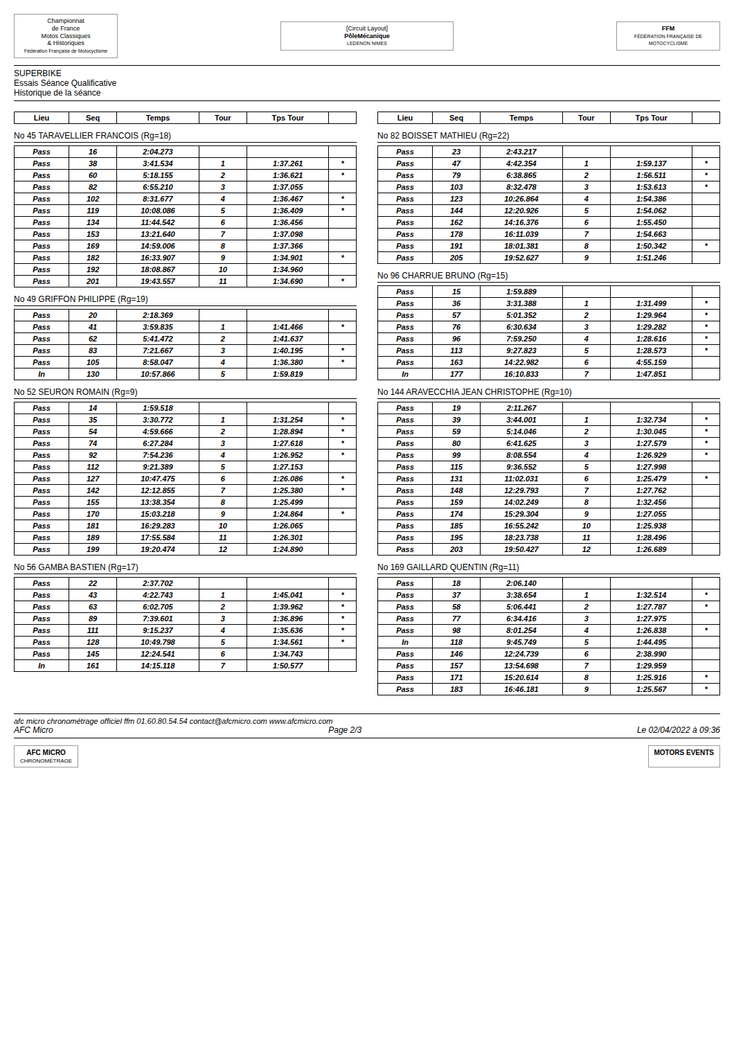Championnat
de France
Motos Classiques
& Historiques
Fédération Française de Motocyclisme
[Circuit Layout]
PôleMécanique
LEDENON NIMES
FFM
FÉDÉRATION FRANÇAISE DE MOTOCYCLISME
SUPERBIKE
Essais Séance Qualificative
Historique de la séance
| Lieu | Seq | Temps | Tour | Tps Tour | |
| --- | --- | --- | --- | --- | --- |
No 45 TARAVELLIER FRANCOIS (Rg=18)
| Pass | 16 | 2:04.273 | | | |
| Pass | 38 | 3:41.534 | 1 | 1:37.261 | * |
| Pass | 60 | 5:18.155 | 2 | 1:36.621 | * |
| Pass | 82 | 6:55.210 | 3 | 1:37.055 | |
| Pass | 102 | 8:31.677 | 4 | 1:36.467 | * |
| Pass | 119 | 10:08.086 | 5 | 1:36.409 | * |
| Pass | 134 | 11:44.542 | 6 | 1:36.456 | |
| Pass | 153 | 13:21.640 | 7 | 1:37.098 | |
| Pass | 169 | 14:59.006 | 8 | 1:37.366 | |
| Pass | 182 | 16:33.907 | 9 | 1:34.901 | * |
| Pass | 192 | 18:08.867 | 10 | 1:34.960 | |
| Pass | 201 | 19:43.557 | 11 | 1:34.690 | * |
No 49 GRIFFON PHILIPPE (Rg=19)
| Pass | 20 | 2:18.369 | | | |
| Pass | 41 | 3:59.835 | 1 | 1:41.466 | * |
| Pass | 62 | 5:41.472 | 2 | 1:41.637 | |
| Pass | 83 | 7:21.667 | 3 | 1:40.195 | * |
| Pass | 105 | 8:58.047 | 4 | 1:36.380 | * |
| In | 130 | 10:57.866 | 5 | 1:59.819 | |
No 52 SEURON ROMAIN (Rg=9)
| Pass | 14 | 1:59.518 | | | |
| Pass | 35 | 3:30.772 | 1 | 1:31.254 | * |
| Pass | 54 | 4:59.666 | 2 | 1:28.894 | * |
| Pass | 74 | 6:27.284 | 3 | 1:27.618 | * |
| Pass | 92 | 7:54.236 | 4 | 1:26.952 | * |
| Pass | 112 | 9:21.389 | 5 | 1:27.153 | |
| Pass | 127 | 10:47.475 | 6 | 1:26.086 | * |
| Pass | 142 | 12:12.855 | 7 | 1:25.380 | * |
| Pass | 155 | 13:38.354 | 8 | 1:25.499 | |
| Pass | 170 | 15:03.218 | 9 | 1:24.864 | * |
| Pass | 181 | 16:29.283 | 10 | 1:26.065 | |
| Pass | 189 | 17:55.584 | 11 | 1:26.301 | |
| Pass | 199 | 19:20.474 | 12 | 1:24.890 | |
No 56 GAMBA BASTIEN (Rg=17)
| Pass | 22 | 2:37.702 | | | |
| Pass | 43 | 4:22.743 | 1 | 1:45.041 | * |
| Pass | 63 | 6:02.705 | 2 | 1:39.962 | * |
| Pass | 89 | 7:39.601 | 3 | 1:36.896 | * |
| Pass | 111 | 9:15.237 | 4 | 1:35.636 | * |
| Pass | 128 | 10:49.798 | 5 | 1:34.561 | * |
| Pass | 145 | 12:24.541 | 6 | 1:34.743 | |
| In | 161 | 14:15.118 | 7 | 1:50.577 | |
| Lieu | Seq | Temps | Tour | Tps Tour | |
| --- | --- | --- | --- | --- | --- |
No 82 BOISSET MATHIEU (Rg=22)
| Pass | 23 | 2:43.217 | | | |
| Pass | 47 | 4:42.354 | 1 | 1:59.137 | * |
| Pass | 79 | 6:38.865 | 2 | 1:56.511 | * |
| Pass | 103 | 8:32.478 | 3 | 1:53.613 | * |
| Pass | 123 | 10:26.864 | 4 | 1:54.386 | |
| Pass | 144 | 12:20.926 | 5 | 1:54.062 | |
| Pass | 162 | 14:16.376 | 6 | 1:55.450 | |
| Pass | 178 | 16:11.039 | 7 | 1:54.663 | |
| Pass | 191 | 18:01.381 | 8 | 1:50.342 | * |
| Pass | 205 | 19:52.627 | 9 | 1:51.246 | |
No 96 CHARRUE BRUNO (Rg=15)
| Pass | 15 | 1:59.889 | | | |
| Pass | 36 | 3:31.388 | 1 | 1:31.499 | * |
| Pass | 57 | 5:01.352 | 2 | 1:29.964 | * |
| Pass | 76 | 6:30.634 | 3 | 1:29.282 | * |
| Pass | 96 | 7:59.250 | 4 | 1:28.616 | * |
| Pass | 113 | 9:27.823 | 5 | 1:28.573 | * |
| Pass | 163 | 14:22.982 | 6 | 4:55.159 | |
| In | 177 | 16:10.833 | 7 | 1:47.851 | |
No 144 ARAVECCHIA JEAN CHRISTOPHE (Rg=10)
| Pass | 19 | 2:11.267 | | | |
| Pass | 39 | 3:44.001 | 1 | 1:32.734 | * |
| Pass | 59 | 5:14.046 | 2 | 1:30.045 | * |
| Pass | 80 | 6:41.625 | 3 | 1:27.579 | * |
| Pass | 99 | 8:08.554 | 4 | 1:26.929 | * |
| Pass | 115 | 9:36.552 | 5 | 1:27.998 | |
| Pass | 131 | 11:02.031 | 6 | 1:25.479 | * |
| Pass | 148 | 12:29.793 | 7 | 1:27.762 | |
| Pass | 159 | 14:02.249 | 8 | 1:32.456 | |
| Pass | 174 | 15:29.304 | 9 | 1:27.055 | |
| Pass | 185 | 16:55.242 | 10 | 1:25.938 | |
| Pass | 195 | 18:23.738 | 11 | 1:28.496 | |
| Pass | 203 | 19:50.427 | 12 | 1:26.689 | |
No 169 GAILLARD QUENTIN (Rg=11)
| Pass | 18 | 2:06.140 | | | |
| Pass | 37 | 3:38.654 | 1 | 1:32.514 | * |
| Pass | 58 | 5:06.441 | 2 | 1:27.787 | * |
| Pass | 77 | 6:34.416 | 3 | 1:27.975 | |
| Pass | 98 | 8:01.254 | 4 | 1:26.838 | * |
| In | 118 | 9:45.749 | 5 | 1:44.495 | |
| Pass | 146 | 12:24.739 | 6 | 2:38.990 | |
| Pass | 157 | 13:54.698 | 7 | 1:29.959 | |
| Pass | 171 | 15:20.614 | 8 | 1:25.916 | * |
| Pass | 183 | 16:46.181 | 9 | 1:25.567 | * |
afc micro chronométrage officiel ffm 01.60.80.54.54 contact@afcmicro.com www.afcmicro.com
AFC Micro Page 2/3 Le 02/04/2022 à 09:36
AFC MICRO
CHRONOMÉTRAGE
MOTORS EVENTS